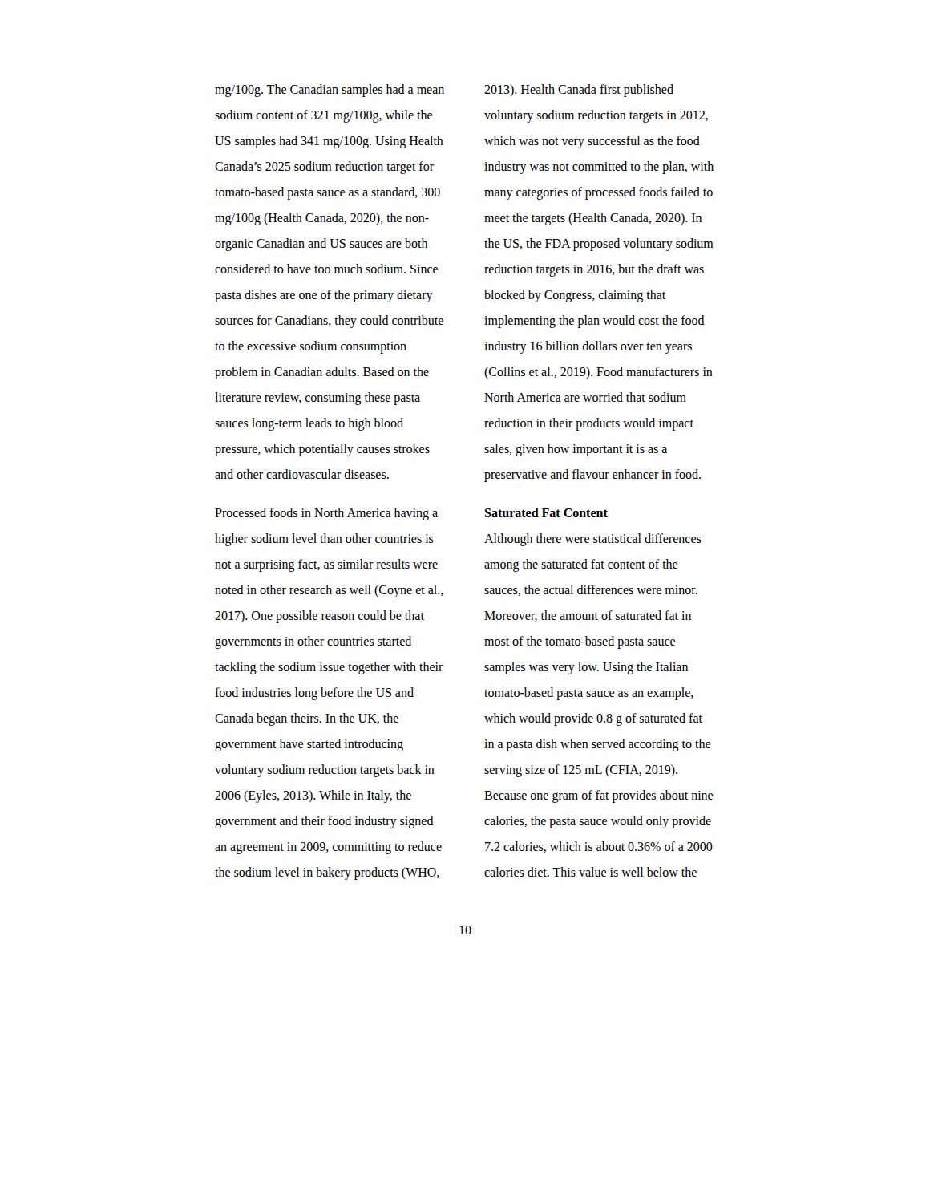mg/100g. The Canadian samples had a mean sodium content of 321 mg/100g, while the US samples had 341 mg/100g. Using Health Canada’s 2025 sodium reduction target for tomato-based pasta sauce as a standard, 300 mg/100g (Health Canada, 2020), the non-organic Canadian and US sauces are both considered to have too much sodium. Since pasta dishes are one of the primary dietary sources for Canadians, they could contribute to the excessive sodium consumption problem in Canadian adults. Based on the literature review, consuming these pasta sauces long-term leads to high blood pressure, which potentially causes strokes and other cardiovascular diseases.
Processed foods in North America having a higher sodium level than other countries is not a surprising fact, as similar results were noted in other research as well (Coyne et al., 2017). One possible reason could be that governments in other countries started tackling the sodium issue together with their food industries long before the US and Canada began theirs. In the UK, the government have started introducing voluntary sodium reduction targets back in 2006 (Eyles, 2013). While in Italy, the government and their food industry signed an agreement in 2009, committing to reduce the sodium level in bakery products (WHO,
2013). Health Canada first published voluntary sodium reduction targets in 2012, which was not very successful as the food industry was not committed to the plan, with many categories of processed foods failed to meet the targets (Health Canada, 2020). In the US, the FDA proposed voluntary sodium reduction targets in 2016, but the draft was blocked by Congress, claiming that implementing the plan would cost the food industry 16 billion dollars over ten years (Collins et al., 2019). Food manufacturers in North America are worried that sodium reduction in their products would impact sales, given how important it is as a preservative and flavour enhancer in food.
Saturated Fat Content
Although there were statistical differences among the saturated fat content of the sauces, the actual differences were minor. Moreover, the amount of saturated fat in most of the tomato-based pasta sauce samples was very low. Using the Italian tomato-based pasta sauce as an example, which would provide 0.8 g of saturated fat in a pasta dish when served according to the serving size of 125 mL (CFIA, 2019). Because one gram of fat provides about nine calories, the pasta sauce would only provide 7.2 calories, which is about 0.36% of a 2000 calories diet. This value is well below the
10